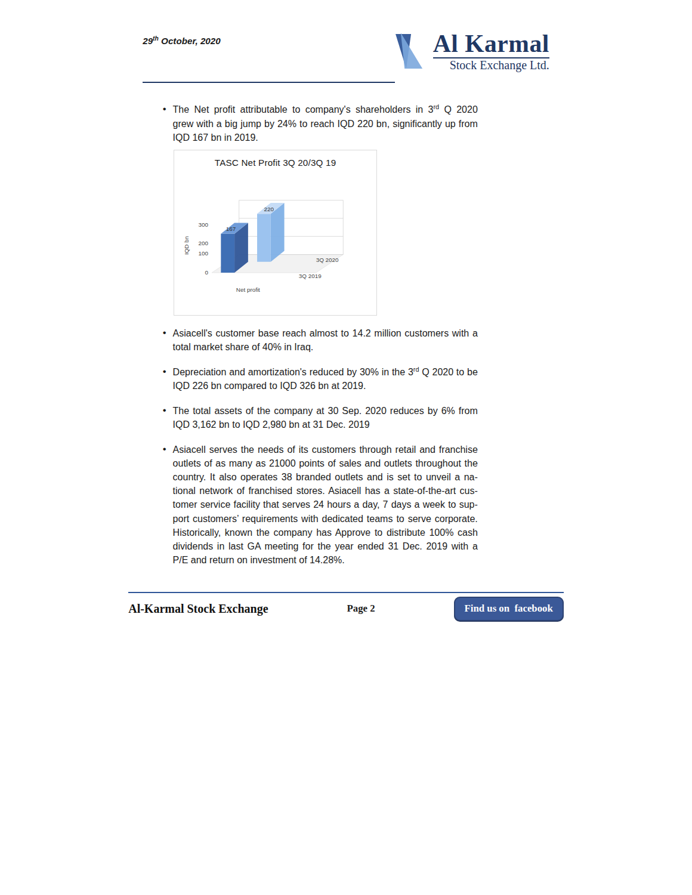29th October, 2020
Al Karmal Stock Exchange Ltd.
The Net profit attributable to company's shareholders in 3rd Q 2020 grew with a big jump by 24% to reach IQD 220 bn, significantly up from IQD 167 bn in 2019.
TASC Net Profit 3Q 20/3Q 19
IQD bn 300 200 100 0 167 220 3Q 2020 3Q 2019 Net profit
Asiacell's customer base reach almost to 14.2 million customers with a total market share of 40% in Iraq.
Depreciation and amortization's reduced by 30% in the 3rd Q 2020 to be IQD 226 bn compared to IQD 326 bn at 2019.
The total assets of the company at 30 Sep. 2020 reduces by 6% from IQD 3,162 bn to IQD 2,980 bn at 31 Dec. 2019
Asiacell serves the needs of its customers through retail and franchise outlets of as many as 21000 points of sales and outlets throughout the country. It also operates 38 branded outlets and is set to unveil a national network of franchised stores. Asiacell has a state-of-the-art customer service facility that serves 24 hours a day, 7 days a week to support customers’ requirements with dedicated teams to serve corporate. Historically, known the company has Approve to distribute 100% cash dividends in last GA meeting for the year ended 31 Dec. 2019 with a P/E and return on investment of 14.28%.
Al-Karmal Stock Exchange
Page 2
Find us on facebook